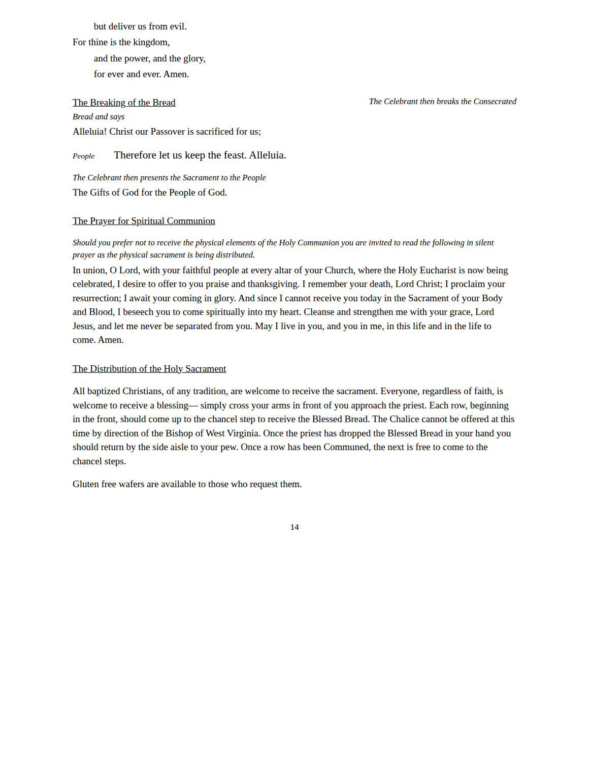but deliver us from evil.
For thine is the kingdom,
and the power, and the glory,
for ever and ever. Amen.
The Celebrant then breaks the Consecrated
The Breaking of the Bread
Bread and says
Alleluia! Christ our Passover is sacrificed for us;
People Therefore let us keep the feast. Alleluia.
The Celebrant then presents the Sacrament to the People
The Gifts of God for the People of God.
The Prayer for Spiritual Communion
Should you prefer not to receive the physical elements of the Holy Communion you are invited to read the following in silent prayer as the physical sacrament is being distributed.
In union, O Lord, with your faithful people at every altar of your Church, where the Holy Eucharist is now being celebrated, I desire to offer to you praise and thanksgiving. I remember your death, Lord Christ; I proclaim your resurrection; I await your coming in glory. And since I cannot receive you today in the Sacrament of your Body and Blood, I beseech you to come spiritually into my heart. Cleanse and strengthen me with your grace, Lord Jesus, and let me never be separated from you. May I live in you, and you in me, in this life and in the life to come. Amen.
The Distribution of the Holy Sacrament
All baptized Christians, of any tradition, are welcome to receive the sacrament. Everyone, regardless of faith, is welcome to receive a blessing— simply cross your arms in front of you approach the priest. Each row, beginning in the front, should come up to the chancel step to receive the Blessed Bread. The Chalice cannot be offered at this time by direction of the Bishop of West Virginia. Once the priest has dropped the Blessed Bread in your hand you should return by the side aisle to your pew. Once a row has been Communed, the next is free to come to the chancel steps.
Gluten free wafers are available to those who request them.
14